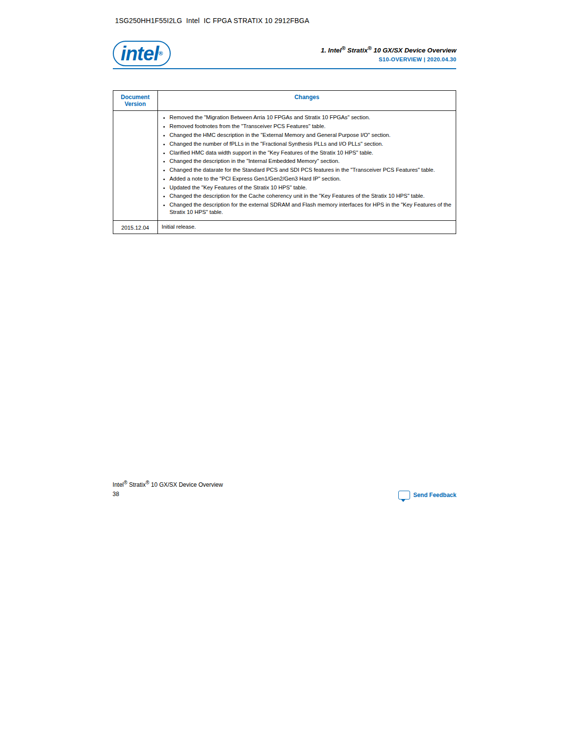1SG250HH1F55I2LG Intel IC FPGA STRATIX 10 2912FBGA
intel®
1. Intel® Stratix® 10 GX/SX Device Overview
S10-OVERVIEW | 2020.04.30
| Document Version | Changes |
| --- | --- |
| | Removed the "Migration Between Arria 10 FPGAs and Stratix 10 FPGAs" section. Removed footnotes from the "Transceiver PCS Features" table. Changed the HMC description in the "External Memory and General Purpose I/O" section. Changed the number of fPLLs in the "Fractional Synthesis PLLs and I/O PLLs" section. Clarified HMC data width support in the "Key Features of the Stratix 10 HPS" table. Changed the description in the "Internal Embedded Memory" section. Changed the datarate for the Standard PCS and SDI PCS features in the "Transceiver PCS Features" table. Added a note to the "PCI Express Gen1/Gen2/Gen3 Hard IP" section. Updated the "Key Features of the Stratix 10 HPS" table. Changed the description for the Cache coherency unit in the "Key Features of the Stratix 10 HPS" table. Changed the description for the external SDRAM and Flash memory interfaces for HPS in the "Key Features of the Stratix 10 HPS" table. |
| 2015.12.04 | Initial release. |
Intel® Stratix® 10 GX/SX Device Overview
38
Send Feedback